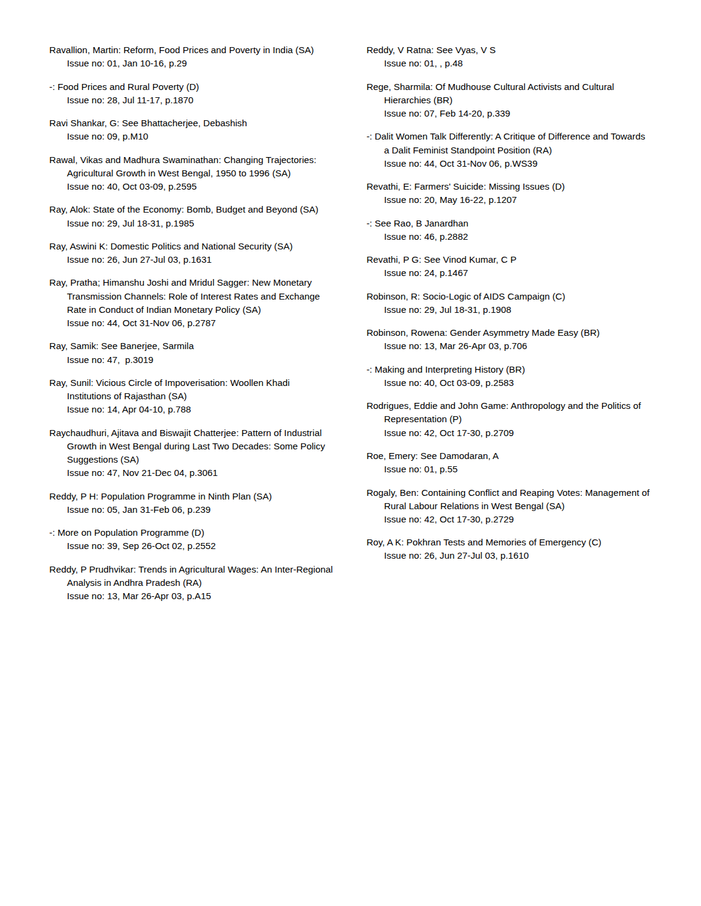Ravallion, Martin: Reform, Food Prices and Poverty in India (SA)Issue no: 01, Jan 10-16, p.29
-: Food Prices and Rural Poverty (D)Issue no: 28, Jul 11-17, p.1870
Ravi Shankar, G: See Bhattacherjee, DebashishIssue no: 09, p.M10
Rawal, Vikas and Madhura Swaminathan: Changing Trajectories: Agricultural Growth in West Bengal, 1950 to 1996 (SA)Issue no: 40, Oct 03-09, p.2595
Ray, Alok: State of the Economy: Bomb, Budget and Beyond (SA)Issue no: 29, Jul 18-31, p.1985
Ray, Aswini K: Domestic Politics and National Security (SA)Issue no: 26, Jun 27-Jul 03, p.1631
Ray, Pratha; Himanshu Joshi and Mridul Sagger: New Monetary Transmission Channels: Role of Interest Rates and Exchange Rate in Conduct of Indian Monetary Policy (SA)Issue no: 44, Oct 31-Nov 06, p.2787
Ray, Samik: See Banerjee, SarmilaIssue no: 47, p.3019
Ray, Sunil: Vicious Circle of Impoverisation: Woollen Khadi Institutions of Rajasthan (SA)Issue no: 14, Apr 04-10, p.788
Raychaudhuri, Ajitava and Biswajit Chatterjee: Pattern of Industrial Growth in West Bengal during Last Two Decades: Some Policy Suggestions (SA)Issue no: 47, Nov 21-Dec 04, p.3061
Reddy, P H: Population Programme in Ninth Plan (SA)Issue no: 05, Jan 31-Feb 06, p.239
-: More on Population Programme (D)Issue no: 39, Sep 26-Oct 02, p.2552
Reddy, P Prudhvikar: Trends in Agricultural Wages: An Inter-Regional Analysis in Andhra Pradesh (RA)Issue no: 13, Mar 26-Apr 03, p.A15
Reddy, V Ratna: See Vyas, V SIssue no: 01, , p.48
Rege, Sharmila: Of Mudhouse Cultural Activists and Cultural Hierarchies (BR)Issue no: 07, Feb 14-20, p.339
-: Dalit Women Talk Differently: A Critique of Difference and Towards a Dalit Feminist Standpoint Position (RA)Issue no: 44, Oct 31-Nov 06, p.WS39
Revathi, E: Farmers' Suicide: Missing Issues (D)Issue no: 20, May 16-22, p.1207
-: See Rao, B JanardhanIssue no: 46, p.2882
Revathi, P G: See Vinod Kumar, C PIssue no: 24, p.1467
Robinson, R: Socio-Logic of AIDS Campaign (C)Issue no: 29, Jul 18-31, p.1908
Robinson, Rowena: Gender Asymmetry Made Easy (BR)Issue no: 13, Mar 26-Apr 03, p.706
-: Making and Interpreting History (BR)Issue no: 40, Oct 03-09, p.2583
Rodrigues, Eddie and John Game: Anthropology and the Politics of Representation (P)Issue no: 42, Oct 17-30, p.2709
Roe, Emery: See Damodaran, AIssue no: 01, p.55
Rogaly, Ben: Containing Conflict and Reaping Votes: Management of Rural Labour Relations in West Bengal (SA)Issue no: 42, Oct 17-30, p.2729
Roy, A K: Pokhran Tests and Memories of Emergency (C)Issue no: 26, Jun 27-Jul 03, p.1610